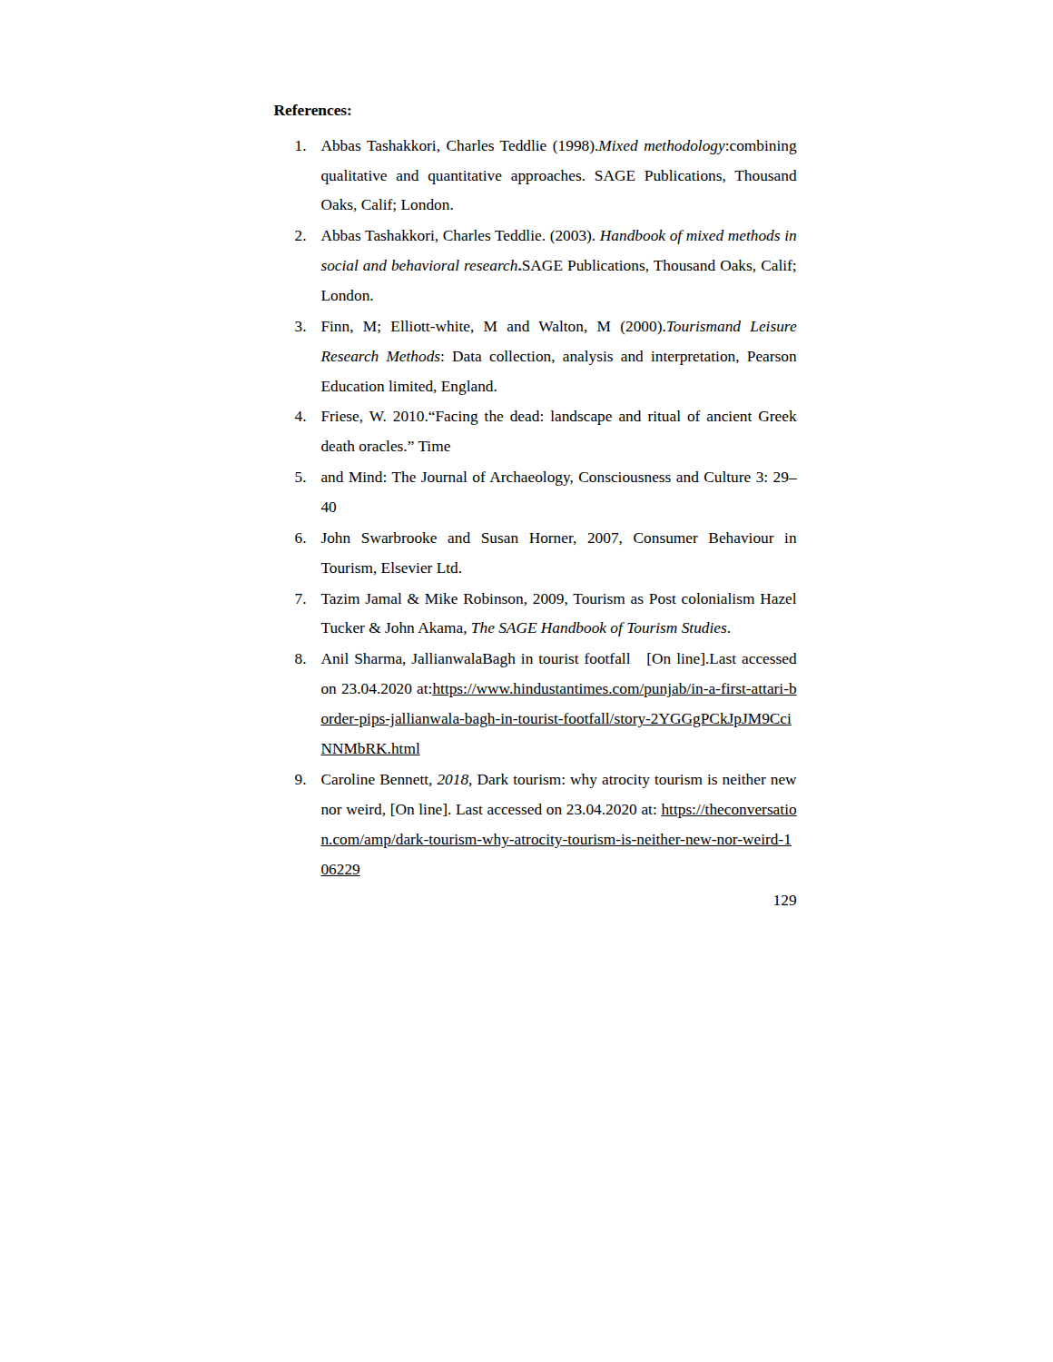References:
Abbas Tashakkori, Charles Teddlie (1998).Mixed methodology:combining qualitative and quantitative approaches. SAGE Publications, Thousand Oaks, Calif; London.
Abbas Tashakkori, Charles Teddlie. (2003). Handbook of mixed methods in social and behavioral research. SAGE Publications, Thousand Oaks, Calif; London.
Finn, M; Elliott-white, M and Walton, M (2000).Tourismand Leisure Research Methods: Data collection, analysis and interpretation, Pearson Education limited, England.
Friese, W. 2010.“Facing the dead: landscape and ritual of ancient Greek death oracles.” Time
and Mind: The Journal of Archaeology, Consciousness and Culture 3: 29–40
John Swarbrooke and Susan Horner, 2007, Consumer Behaviour in Tourism, Elsevier Ltd.
Tazim Jamal & Mike Robinson, 2009, Tourism as Post colonialism Hazel Tucker & John Akama, The SAGE Handbook of Tourism Studies.
Anil Sharma, JallianwalaBagh in tourist footfall [On line].Last accessed on 23.04.2020 at:https://www.hindustantimes.com/punjab/in-a-first-attari-border-pips-jallianwala-bagh-in-tourist-footfall/story-2YGGgPCkJpJM9CciNNMbRK.html
Caroline Bennett, 2018, Dark tourism: why atrocity tourism is neither new nor weird, [On line]. Last accessed on 23.04.2020 at: https://theconversation.com/amp/dark-tourism-why-atrocity-tourism-is-neither-new-nor-weird-106229
129